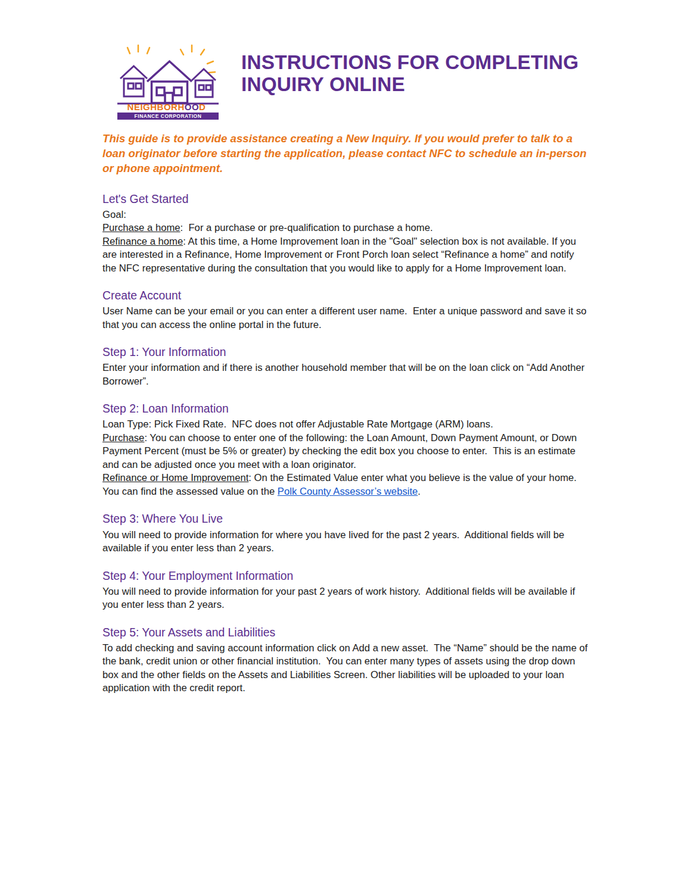Neighborhood Finance Corporation NEIGHBORHOOD FINANCE CORPORATION
INSTRUCTIONS FOR COMPLETING INQUIRY ONLINE
This guide is to provide assistance creating a New Inquiry. If you would prefer to talk to a loan originator before starting the application, please contact NFC to schedule an in-person or phone appointment.
Let's Get Started
Goal:
Purchase a home: For a purchase or pre-qualification to purchase a home.
Refinance a home: At this time, a Home Improvement loan in the "Goal" selection box is not available. If you are interested in a Refinance, Home Improvement or Front Porch loan select “Refinance a home” and notify the NFC representative during the consultation that you would like to apply for a Home Improvement loan.
Create Account
User Name can be your email or you can enter a different user name. Enter a unique password and save it so that you can access the online portal in the future.
Step 1: Your Information
Enter your information and if there is another household member that will be on the loan click on “Add Another Borrower”.
Step 2: Loan Information
Loan Type: Pick Fixed Rate. NFC does not offer Adjustable Rate Mortgage (ARM) loans.
Purchase: You can choose to enter one of the following: the Loan Amount, Down Payment Amount, or Down Payment Percent (must be 5% or greater) by checking the edit box you choose to enter. This is an estimate and can be adjusted once you meet with a loan originator.
Refinance or Home Improvement: On the Estimated Value enter what you believe is the value of your home. You can find the assessed value on the Polk County Assessor’s website.
Step 3: Where You Live
You will need to provide information for where you have lived for the past 2 years. Additional fields will be available if you enter less than 2 years.
Step 4: Your Employment Information
You will need to provide information for your past 2 years of work history. Additional fields will be available if you enter less than 2 years.
Step 5: Your Assets and Liabilities
To add checking and saving account information click on Add a new asset. The “Name” should be the name of the bank, credit union or other financial institution. You can enter many types of assets using the drop down box and the other fields on the Assets and Liabilities Screen. Other liabilities will be uploaded to your loan application with the credit report.